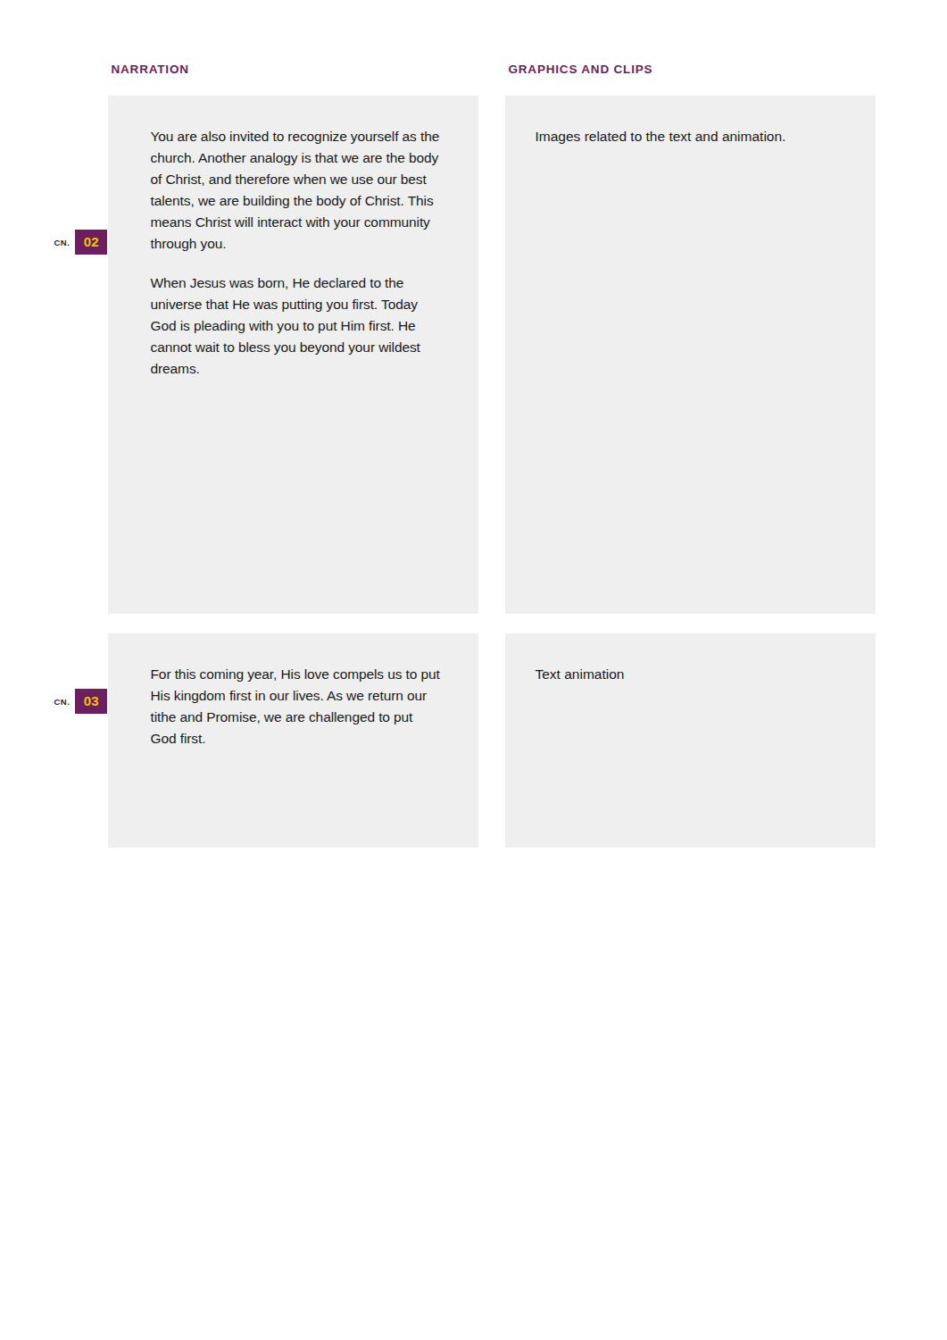Narration
Graphics and Clips
CN. 02
You are also invited to recognize yourself as the church. Another analogy is that we are the body of Christ, and therefore when we use our best talents, we are building the body of Christ. This means Christ will interact with your community through you.
When Jesus was born, He declared to the universe that He was putting you first. Today God is pleading with you to put Him first. He cannot wait to bless you beyond your wildest dreams.
Images related to the text and animation.
CN. 03
For this coming year, His love compels us to put His kingdom first in our lives. As we return our tithe and Promise, we are challenged to put God first.
Text animation